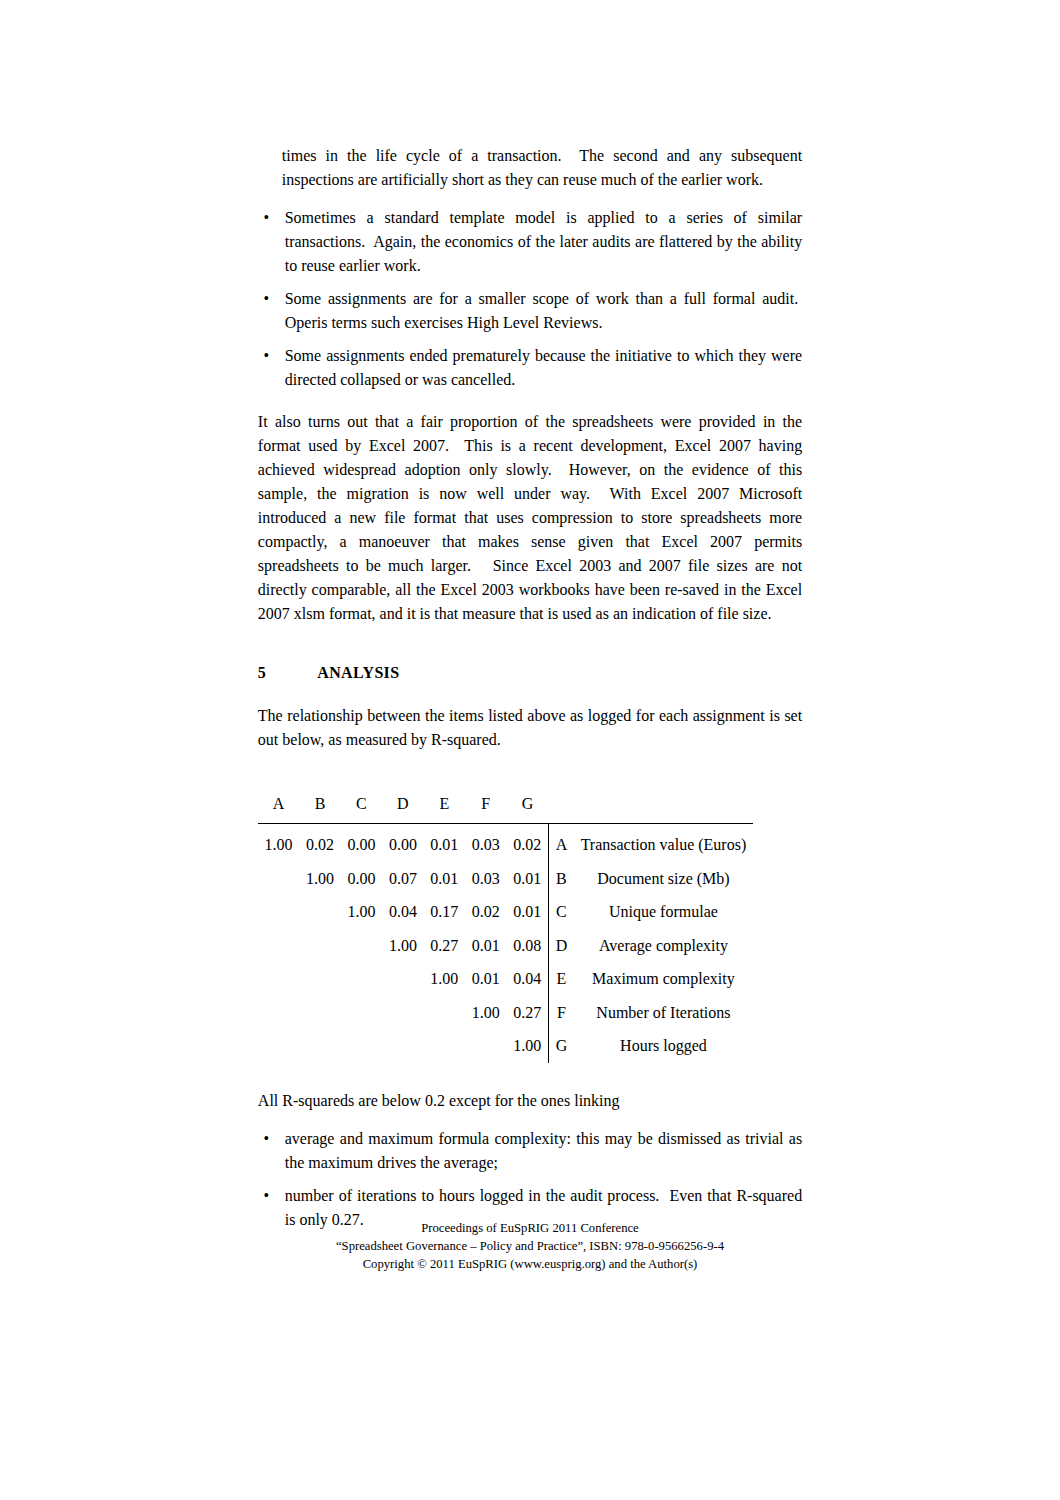times in the life cycle of a transaction. The second and any subsequent inspections are artificially short as they can reuse much of the earlier work.
Sometimes a standard template model is applied to a series of similar transactions. Again, the economics of the later audits are flattered by the ability to reuse earlier work.
Some assignments are for a smaller scope of work than a full formal audit. Operis terms such exercises High Level Reviews.
Some assignments ended prematurely because the initiative to which they were directed collapsed or was cancelled.
It also turns out that a fair proportion of the spreadsheets were provided in the format used by Excel 2007. This is a recent development, Excel 2007 having achieved widespread adoption only slowly. However, on the evidence of this sample, the migration is now well under way. With Excel 2007 Microsoft introduced a new file format that uses compression to store spreadsheets more compactly, a manoeuver that makes sense given that Excel 2007 permits spreadsheets to be much larger. Since Excel 2003 and 2007 file sizes are not directly comparable, all the Excel 2003 workbooks have been re-saved in the Excel 2007 xlsm format, and it is that measure that is used as an indication of file size.
5 ANALYSIS
The relationship between the items listed above as logged for each assignment is set out below, as measured by R-squared.
| A | B | C | D | E | F | G | | |
| --- | --- | --- | --- | --- | --- | --- | --- | --- |
| 1.00 | 0.02 | 0.00 | 0.00 | 0.01 | 0.03 | 0.02 | A | Transaction value (Euros) |
| | 1.00 | 0.00 | 0.07 | 0.01 | 0.03 | 0.01 | B | Document size (Mb) |
| | | 1.00 | 0.04 | 0.17 | 0.02 | 0.01 | C | Unique formulae |
| | | | 1.00 | 0.27 | 0.01 | 0.08 | D | Average complexity |
| | | | | 1.00 | 0.01 | 0.04 | E | Maximum complexity |
| | | | | | 1.00 | 0.27 | F | Number of Iterations |
| | | | | | | 1.00 | G | Hours logged |
All R-squareds are below 0.2 except for the ones linking
average and maximum formula complexity: this may be dismissed as trivial as the maximum drives the average;
number of iterations to hours logged in the audit process. Even that R-squared is only 0.27.
Proceedings of EuSpRIG 2011 Conference
“Spreadsheet Governance – Policy and Practice”, ISBN: 978-0-9566256-9-4
Copyright © 2011 EuSpRIG (www.eusprig.org) and the Author(s)